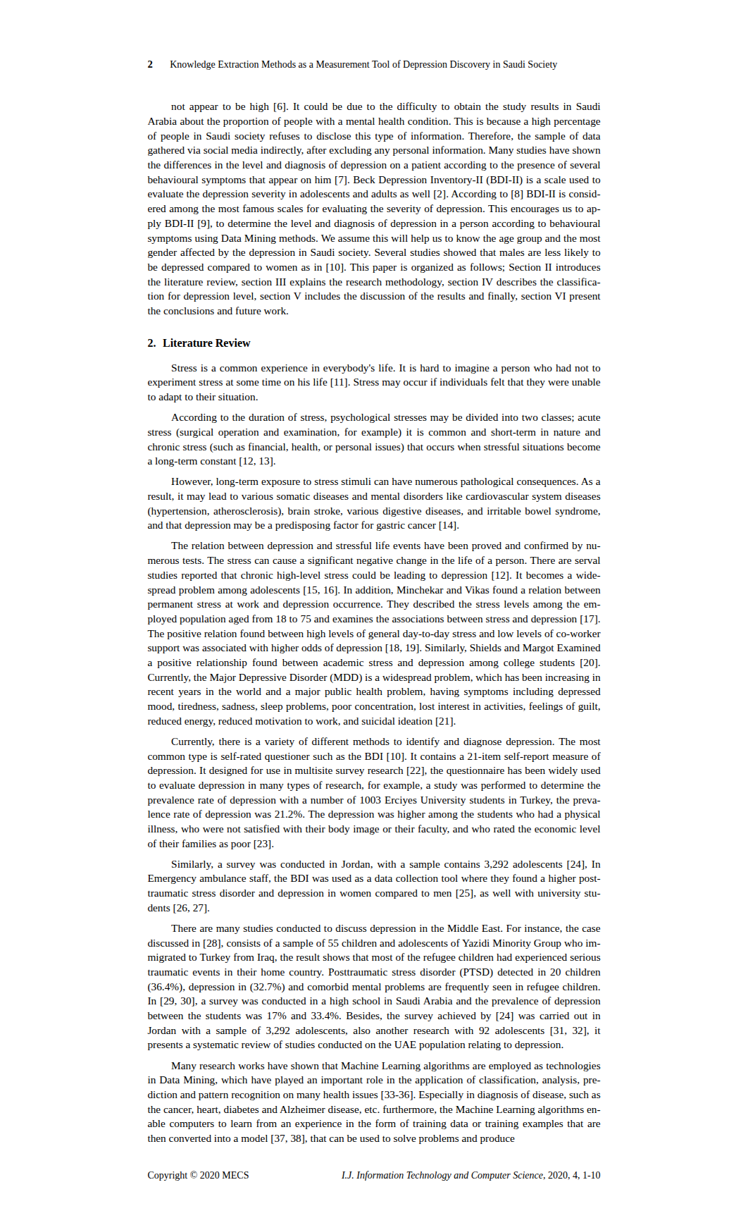2 Knowledge Extraction Methods as a Measurement Tool of Depression Discovery in Saudi Society
not appear to be high [6]. It could be due to the difficulty to obtain the study results in Saudi Arabia about the proportion of people with a mental health condition. This is because a high percentage of people in Saudi society refuses to disclose this type of information. Therefore, the sample of data gathered via social media indirectly, after excluding any personal information. Many studies have shown the differences in the level and diagnosis of depression on a patient according to the presence of several behavioural symptoms that appear on him [7]. Beck Depression Inventory-II (BDI-II) is a scale used to evaluate the depression severity in adolescents and adults as well [2]. According to [8] BDI-II is considered among the most famous scales for evaluating the severity of depression. This encourages us to apply BDI-II [9], to determine the level and diagnosis of depression in a person according to behavioural symptoms using Data Mining methods. We assume this will help us to know the age group and the most gender affected by the depression in Saudi society. Several studies showed that males are less likely to be depressed compared to women as in [10]. This paper is organized as follows; Section II introduces the literature review, section III explains the research methodology, section IV describes the classification for depression level, section V includes the discussion of the results and finally, section VI present the conclusions and future work.
2. Literature Review
Stress is a common experience in everybody's life. It is hard to imagine a person who had not to experiment stress at some time on his life [11]. Stress may occur if individuals felt that they were unable to adapt to their situation.
According to the duration of stress, psychological stresses may be divided into two classes; acute stress (surgical operation and examination, for example) it is common and short-term in nature and chronic stress (such as financial, health, or personal issues) that occurs when stressful situations become a long-term constant [12, 13].
However, long-term exposure to stress stimuli can have numerous pathological consequences. As a result, it may lead to various somatic diseases and mental disorders like cardiovascular system diseases (hypertension, atherosclerosis), brain stroke, various digestive diseases, and irritable bowel syndrome, and that depression may be a predisposing factor for gastric cancer [14].
The relation between depression and stressful life events have been proved and confirmed by numerous tests. The stress can cause a significant negative change in the life of a person. There are serval studies reported that chronic high-level stress could be leading to depression [12]. It becomes a widespread problem among adolescents [15, 16]. In addition, Minchekar and Vikas found a relation between permanent stress at work and depression occurrence. They described the stress levels among the employed population aged from 18 to 75 and examines the associations between stress and depression [17]. The positive relation found between high levels of general day-to-day stress and low levels of co-worker support was associated with higher odds of depression [18, 19]. Similarly, Shields and Margot Examined a positive relationship found between academic stress and depression among college students [20]. Currently, the Major Depressive Disorder (MDD) is a widespread problem, which has been increasing in recent years in the world and a major public health problem, having symptoms including depressed mood, tiredness, sadness, sleep problems, poor concentration, lost interest in activities, feelings of guilt, reduced energy, reduced motivation to work, and suicidal ideation [21].
Currently, there is a variety of different methods to identify and diagnose depression. The most common type is self-rated questioner such as the BDI [10]. It contains a 21-item self-report measure of depression. It designed for use in multisite survey research [22], the questionnaire has been widely used to evaluate depression in many types of research, for example, a study was performed to determine the prevalence rate of depression with a number of 1003 Erciyes University students in Turkey, the prevalence rate of depression was 21.2%. The depression was higher among the students who had a physical illness, who were not satisfied with their body image or their faculty, and who rated the economic level of their families as poor [23].
Similarly, a survey was conducted in Jordan, with a sample contains 3,292 adolescents [24], In Emergency ambulance staff, the BDI was used as a data collection tool where they found a higher posttraumatic stress disorder and depression in women compared to men [25], as well with university students [26, 27].
There are many studies conducted to discuss depression in the Middle East. For instance, the case discussed in [28], consists of a sample of 55 children and adolescents of Yazidi Minority Group who immigrated to Turkey from Iraq, the result shows that most of the refugee children had experienced serious traumatic events in their home country. Posttraumatic stress disorder (PTSD) detected in 20 children (36.4%), depression in (32.7%) and comorbid mental problems are frequently seen in refugee children. In [29, 30], a survey was conducted in a high school in Saudi Arabia and the prevalence of depression between the students was 17% and 33.4%. Besides, the survey achieved by [24] was carried out in Jordan with a sample of 3,292 adolescents, also another research with 92 adolescents [31, 32], it presents a systematic review of studies conducted on the UAE population relating to depression.
Many research works have shown that Machine Learning algorithms are employed as technologies in Data Mining, which have played an important role in the application of classification, analysis, prediction and pattern recognition on many health issues [33-36]. Especially in diagnosis of disease, such as the cancer, heart, diabetes and Alzheimer disease, etc. furthermore, the Machine Learning algorithms enable computers to learn from an experience in the form of training data or training examples that are then converted into a model [37, 38], that can be used to solve problems and produce
Copyright © 2020 MECS I.J. Information Technology and Computer Science, 2020, 4, 1-10